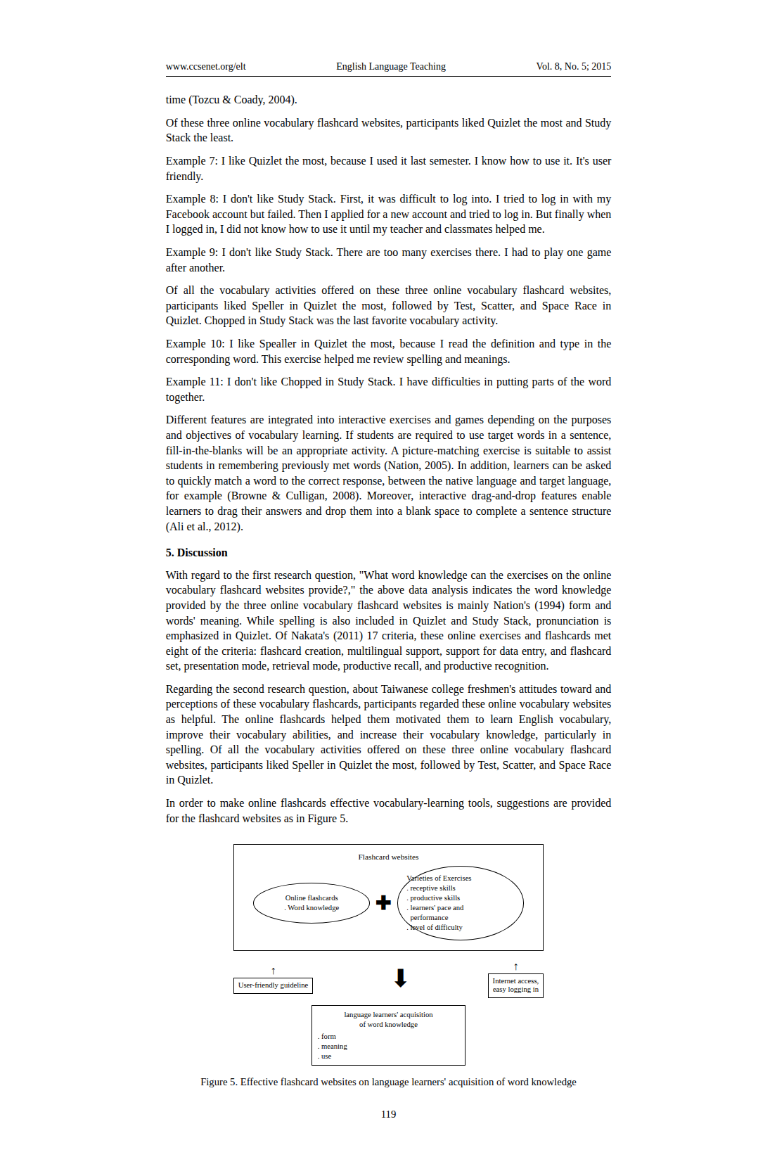www.ccsenet.org/elt
English Language Teaching
Vol. 8, No. 5; 2015
time (Tozcu & Coady, 2004).
Of these three online vocabulary flashcard websites, participants liked Quizlet the most and Study Stack the least.
Example 7: I like Quizlet the most, because I used it last semester. I know how to use it. It's user friendly.
Example 8: I don't like Study Stack. First, it was difficult to log into. I tried to log in with my Facebook account but failed. Then I applied for a new account and tried to log in. But finally when I logged in, I did not know how to use it until my teacher and classmates helped me.
Example 9: I don't like Study Stack. There are too many exercises there. I had to play one game after another.
Of all the vocabulary activities offered on these three online vocabulary flashcard websites, participants liked Speller in Quizlet the most, followed by Test, Scatter, and Space Race in Quizlet. Chopped in Study Stack was the last favorite vocabulary activity.
Example 10: I like Spealler in Quizlet the most, because I read the definition and type in the corresponding word. This exercise helped me review spelling and meanings.
Example 11: I don't like Chopped in Study Stack. I have difficulties in putting parts of the word together.
Different features are integrated into interactive exercises and games depending on the purposes and objectives of vocabulary learning. If students are required to use target words in a sentence, fill-in-the-blanks will be an appropriate activity. A picture-matching exercise is suitable to assist students in remembering previously met words (Nation, 2005). In addition, learners can be asked to quickly match a word to the correct response, between the native language and target language, for example (Browne & Culligan, 2008). Moreover, interactive drag-and-drop features enable learners to drag their answers and drop them into a blank space to complete a sentence structure (Ali et al., 2012).
5. Discussion
With regard to the first research question, "What word knowledge can the exercises on the online vocabulary flashcard websites provide?," the above data analysis indicates the word knowledge provided by the three online vocabulary flashcard websites is mainly Nation's (1994) form and words' meaning. While spelling is also included in Quizlet and Study Stack, pronunciation is emphasized in Quizlet. Of Nakata's (2011) 17 criteria, these online exercises and flashcards met eight of the criteria: flashcard creation, multilingual support, support for data entry, and flashcard set, presentation mode, retrieval mode, productive recall, and productive recognition.
Regarding the second research question, about Taiwanese college freshmen's attitudes toward and perceptions of these vocabulary flashcards, participants regarded these online vocabulary websites as helpful. The online flashcards helped them motivated them to learn English vocabulary, improve their vocabulary abilities, and increase their vocabulary knowledge, particularly in spelling. Of all the vocabulary activities offered on these three online vocabulary flashcard websites, participants liked Speller in Quizlet the most, followed by Test, Scatter, and Space Race in Quizlet.
In order to make online flashcards effective vocabulary-learning tools, suggestions are provided for the flashcard websites as in Figure 5.
Flashcard websites
Online flashcards
. Word knowledge
✚
Varieties of Exercises
. receptive skills
. productive skills
. learners' pace and
performance
. level of difficulty
↑
User-friendly guideline
⬇
↑
Internet access,
easy logging in
language learners' acquisition
of word knowledge
. form
. meaning
. use
Figure 5. Effective flashcard websites on language learners' acquisition of word knowledge
119